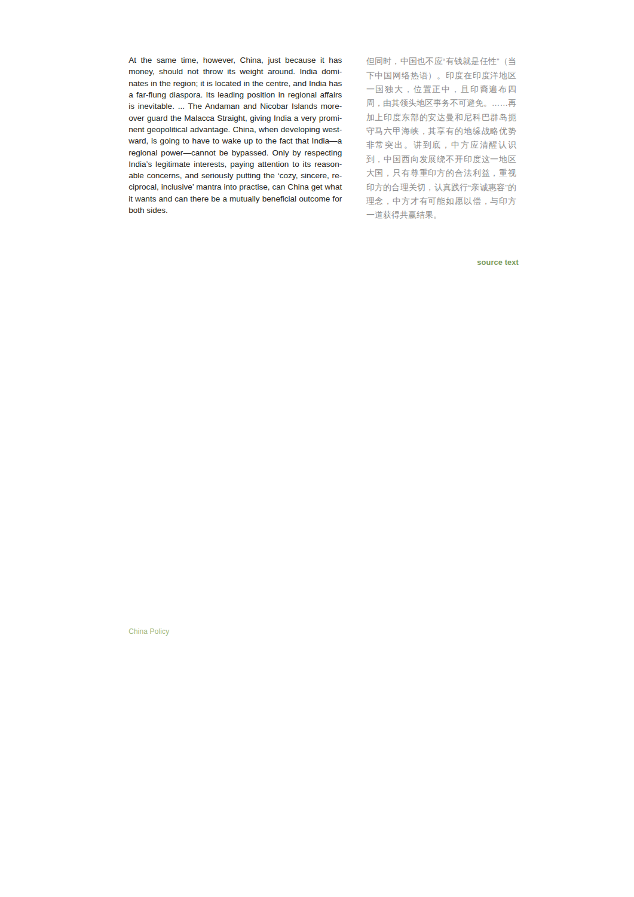At the same time, however, China, just because it has money, should not throw its weight around. India dominates in the region; it is located in the centre, and India has a far-flung diaspora. Its leading position in regional affairs is inevitable. ... The Andaman and Nicobar Islands moreover guard the Malacca Straight, giving India a very prominent geopolitical advantage. China, when developing westward, is going to have to wake up to the fact that India—a regional power—cannot be bypassed. Only by respecting India’s legitimate interests, paying attention to its reasonable concerns, and seriously putting the ‘cozy, sincere, reciprocal, inclusive’ mantra into practise, can China get what it wants and can there be a mutually beneficial outcome for both sides.
但同时，中国也不应“有钱就是任性”（当下中国网络热语）。印度在印度洋地区一国独大，位置正中，且印裔遍布四周，由其领头地区事务不可避免。……再加上印度东部的安达曼和尼科巴群岛扼守马六甲海峡，其享有的地缘战略优势非常突出。讲到底，中方应清醒认识到，中国西向发展绕不开印度这一地区大国，只有尊重印方的合法利益，重视印方的合理关切，认真践行“亲诚惠容”的理念，中方才有可能如愿以偿，与印方一道获得共赢结果。
source text
China Policy